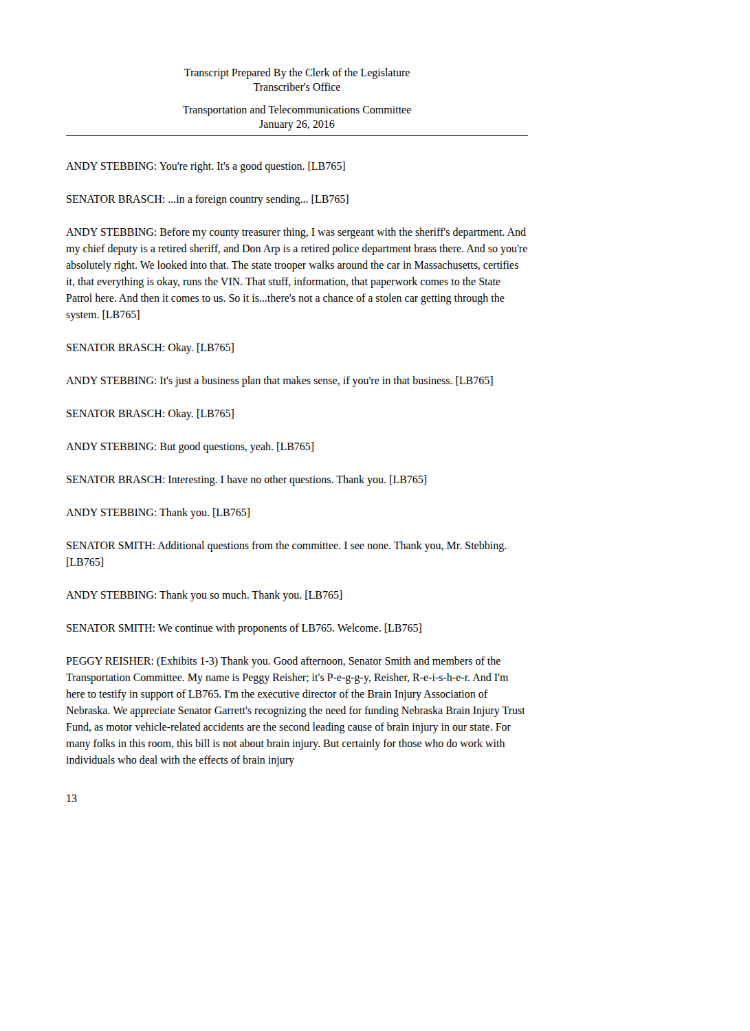Transcript Prepared By the Clerk of the Legislature
Transcriber's Office
Transportation and Telecommunications Committee
January 26, 2016
ANDY STEBBING: You're right. It's a good question. [LB765]
SENATOR BRASCH: ...in a foreign country sending... [LB765]
ANDY STEBBING: Before my county treasurer thing, I was sergeant with the sheriff's department. And my chief deputy is a retired sheriff, and Don Arp is a retired police department brass there. And so you're absolutely right. We looked into that. The state trooper walks around the car in Massachusetts, certifies it, that everything is okay, runs the VIN. That stuff, information, that paperwork comes to the State Patrol here. And then it comes to us. So it is...there's not a chance of a stolen car getting through the system. [LB765]
SENATOR BRASCH: Okay. [LB765]
ANDY STEBBING: It's just a business plan that makes sense, if you're in that business. [LB765]
SENATOR BRASCH: Okay. [LB765]
ANDY STEBBING: But good questions, yeah. [LB765]
SENATOR BRASCH: Interesting. I have no other questions. Thank you. [LB765]
ANDY STEBBING: Thank you. [LB765]
SENATOR SMITH: Additional questions from the committee. I see none. Thank you, Mr. Stebbing. [LB765]
ANDY STEBBING: Thank you so much. Thank you. [LB765]
SENATOR SMITH: We continue with proponents of LB765. Welcome. [LB765]
PEGGY REISHER: (Exhibits 1-3) Thank you. Good afternoon, Senator Smith and members of the Transportation Committee. My name is Peggy Reisher; it's P-e-g-g-y, Reisher, R-e-i-s-h-e-r. And I'm here to testify in support of LB765. I'm the executive director of the Brain Injury Association of Nebraska. We appreciate Senator Garrett's recognizing the need for funding Nebraska Brain Injury Trust Fund, as motor vehicle-related accidents are the second leading cause of brain injury in our state. For many folks in this room, this bill is not about brain injury. But certainly for those who do work with individuals who deal with the effects of brain injury
13